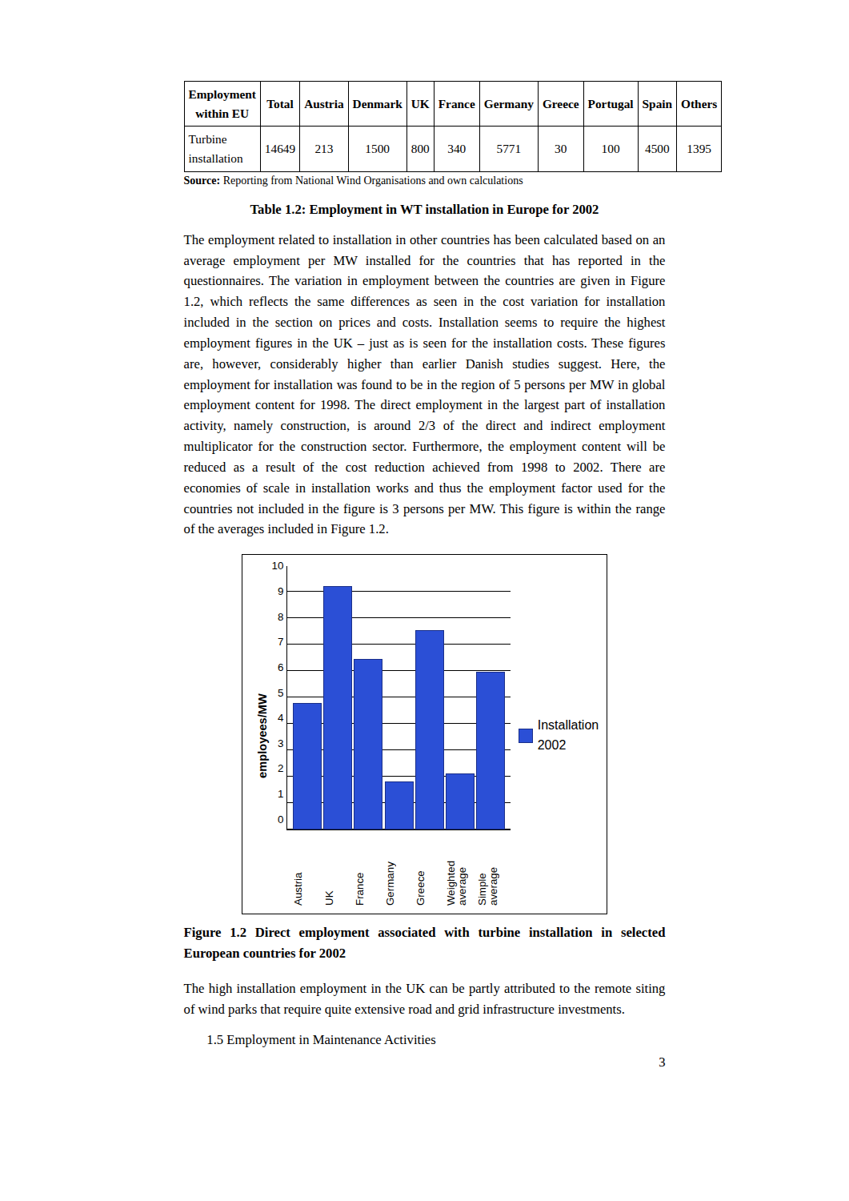| Employment within EU | Total | Austria | Denmark | UK | France | Germany | Greece | Portugal | Spain | Others |
| --- | --- | --- | --- | --- | --- | --- | --- | --- | --- | --- |
| Turbine installation | 14649 | 213 | 1500 | 800 | 340 | 5771 | 30 | 100 | 4500 | 1395 |
Source: Reporting from National Wind Organisations and own calculations
Table 1.2: Employment in WT installation in Europe for 2002
The employment related to installation in other countries has been calculated based on an average employment per MW installed for the countries that has reported in the questionnaires. The variation in employment between the countries are given in Figure 1.2, which reflects the same differences as seen in the cost variation for installation included in the section on prices and costs. Installation seems to require the highest employment figures in the UK – just as is seen for the installation costs. These figures are, however, considerably higher than earlier Danish studies suggest. Here, the employment for installation was found to be in the region of 5 persons per MW in global employment content for 1998. The direct employment in the largest part of installation activity, namely construction, is around 2/3 of the direct and indirect employment multiplicator for the construction sector. Furthermore, the employment content will be reduced as a result of the cost reduction achieved from 1998 to 2002. There are economies of scale in installation works and thus the employment factor used for the countries not included in the figure is 3 persons per MW. This figure is within the range of the averages included in Figure 1.2.
employees/MW
10 9 8 7 6 5 4 3 2 1 0
Austria
UK
France
Germany
Greece
Weighted average
Simple average
Installation
2002
Figure 1.2 Direct employment associated with turbine installation in selected European countries for 2002
The high installation employment in the UK can be partly attributed to the remote siting of wind parks that require quite extensive road and grid infrastructure investments.
1.5 Employment in Maintenance Activities
3